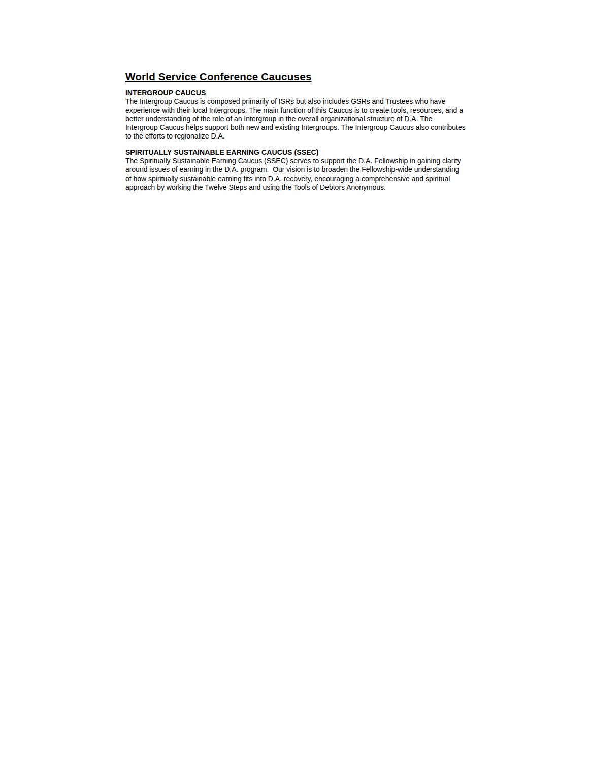World Service Conference Caucuses
INTERGROUP CAUCUS
The Intergroup Caucus is composed primarily of ISRs but also includes GSRs and Trustees who have experience with their local Intergroups. The main function of this Caucus is to create tools, resources, and a better understanding of the role of an Intergroup in the overall organizational structure of D.A. The Intergroup Caucus helps support both new and existing Intergroups. The Intergroup Caucus also contributes to the efforts to regionalize D.A.
SPIRITUALLY SUSTAINABLE EARNING CAUCUS (SSEC)
The Spiritually Sustainable Earning Caucus (SSEC) serves to support the D.A. Fellowship in gaining clarity around issues of earning in the D.A. program. Our vision is to broaden the Fellowship-wide understanding of how spiritually sustainable earning fits into D.A. recovery, encouraging a comprehensive and spiritual approach by working the Twelve Steps and using the Tools of Debtors Anonymous.